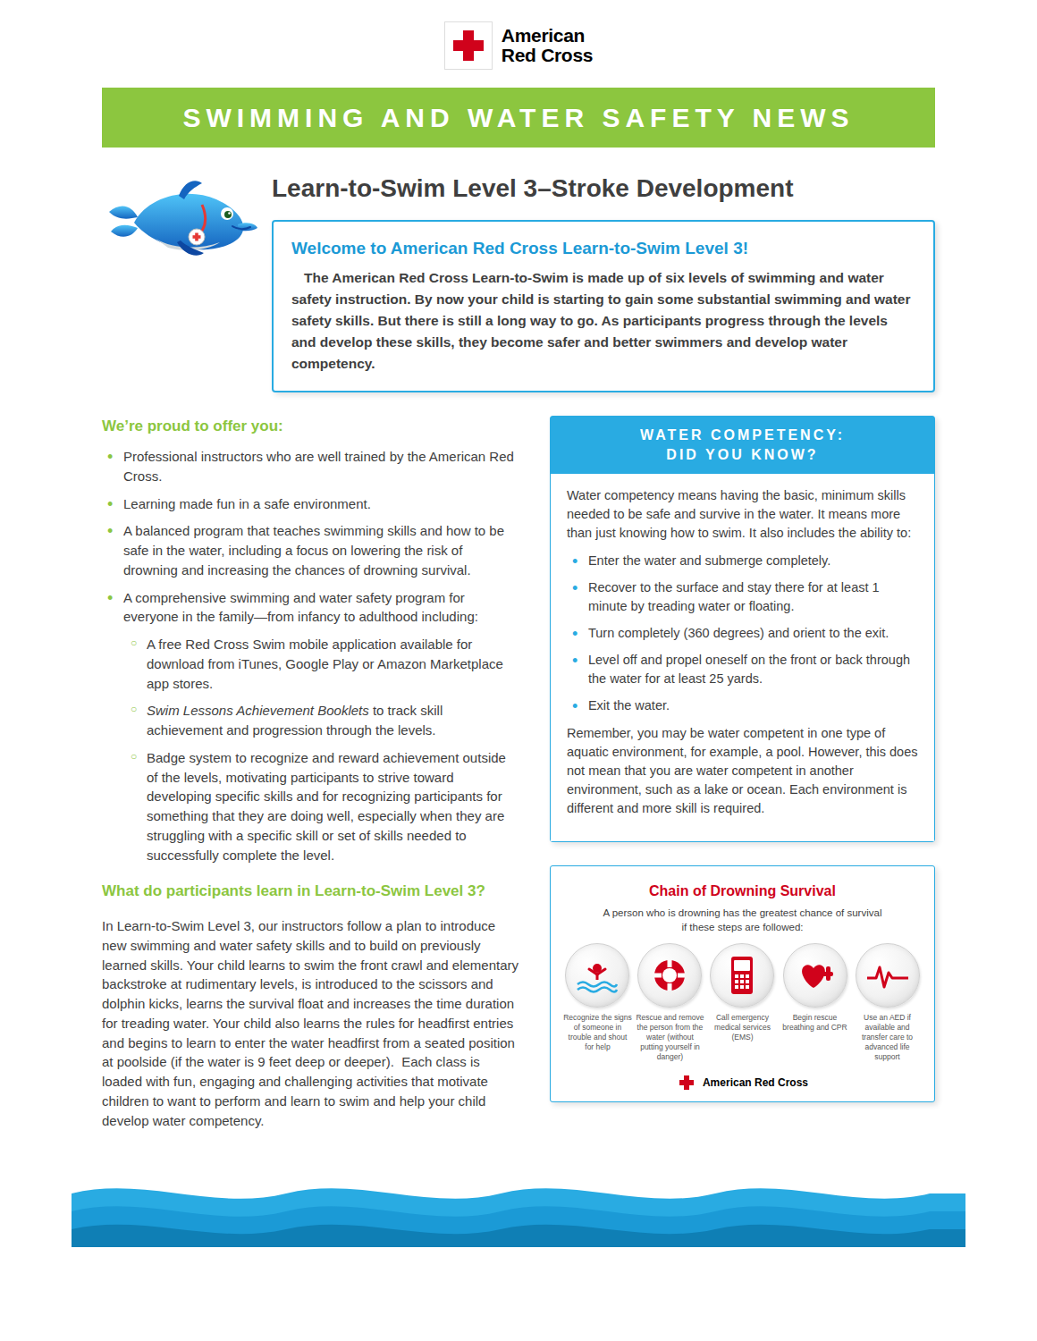American
Red Cross
SWIMMING AND WATER SAFETY NEWS
Learn-to-Swim Level 3–Stroke Development
Welcome to American Red Cross Learn-to-Swim Level 3!
The American Red Cross Learn-to-Swim is made up of six levels of swimming and water safety instruction. By now your child is starting to gain some substantial swimming and water safety skills. But there is still a long way to go. As participants progress through the levels and develop these skills, they become safer and better swimmers and develop water competency.
We’re proud to offer you:
Professional instructors who are well trained by the American Red Cross.
Learning made fun in a safe environment.
A balanced program that teaches swimming skills and how to be safe in the water, including a focus on lowering the risk of drowning and increasing the chances of drowning survival.
A comprehensive swimming and water safety program for everyone in the family—from infancy to adulthood including:
A free Red Cross Swim mobile application available for download from iTunes, Google Play or Amazon Marketplace app stores.
Swim Lessons Achievement Booklets to track skill achievement and progression through the levels.
Badge system to recognize and reward achievement outside of the levels, motivating participants to strive toward developing specific skills and for recognizing participants for something that they are doing well, especially when they are struggling with a specific skill or set of skills needed to successfully complete the level.
What do participants learn in Learn-to-Swim Level 3?
In Learn-to-Swim Level 3, our instructors follow a plan to introduce new swimming and water safety skills and to build on previously learned skills. Your child learns to swim the front crawl and elementary backstroke at rudimentary levels, is introduced to the scissors and dolphin kicks, learns the survival float and increases the time duration for treading water. Your child also learns the rules for headfirst entries and begins to learn to enter the water headfirst from a seated position at poolside (if the water is 9 feet deep or deeper). Each class is loaded with fun, engaging and challenging activities that motivate children to want to perform and learn to swim and help your child develop water competency.
WATER COMPETENCY:
DID YOU KNOW?
Water competency means having the basic, minimum skills needed to be safe and survive in the water. It means more than just knowing how to swim. It also includes the ability to:
Enter the water and submerge completely.
Recover to the surface and stay there for at least 1 minute by treading water or floating.
Turn completely (360 degrees) and orient to the exit.
Level off and propel oneself on the front or back through the water for at least 25 yards.
Exit the water.
Remember, you may be water competent in one type of aquatic environment, for example, a pool. However, this does not mean that you are water competent in another environment, such as a lake or ocean. Each environment is different and more skill is required.
Chain of Drowning Survival
A person who is drowning has the greatest chance of survival
if these steps are followed:
Recognize the signs of someone in trouble and shout for help
Rescue and remove the person from the water (without putting yourself in danger)
Call emergency medical services (EMS)
Begin rescue breathing and CPR
Use an AED if available and transfer care to advanced life support
American Red Cross